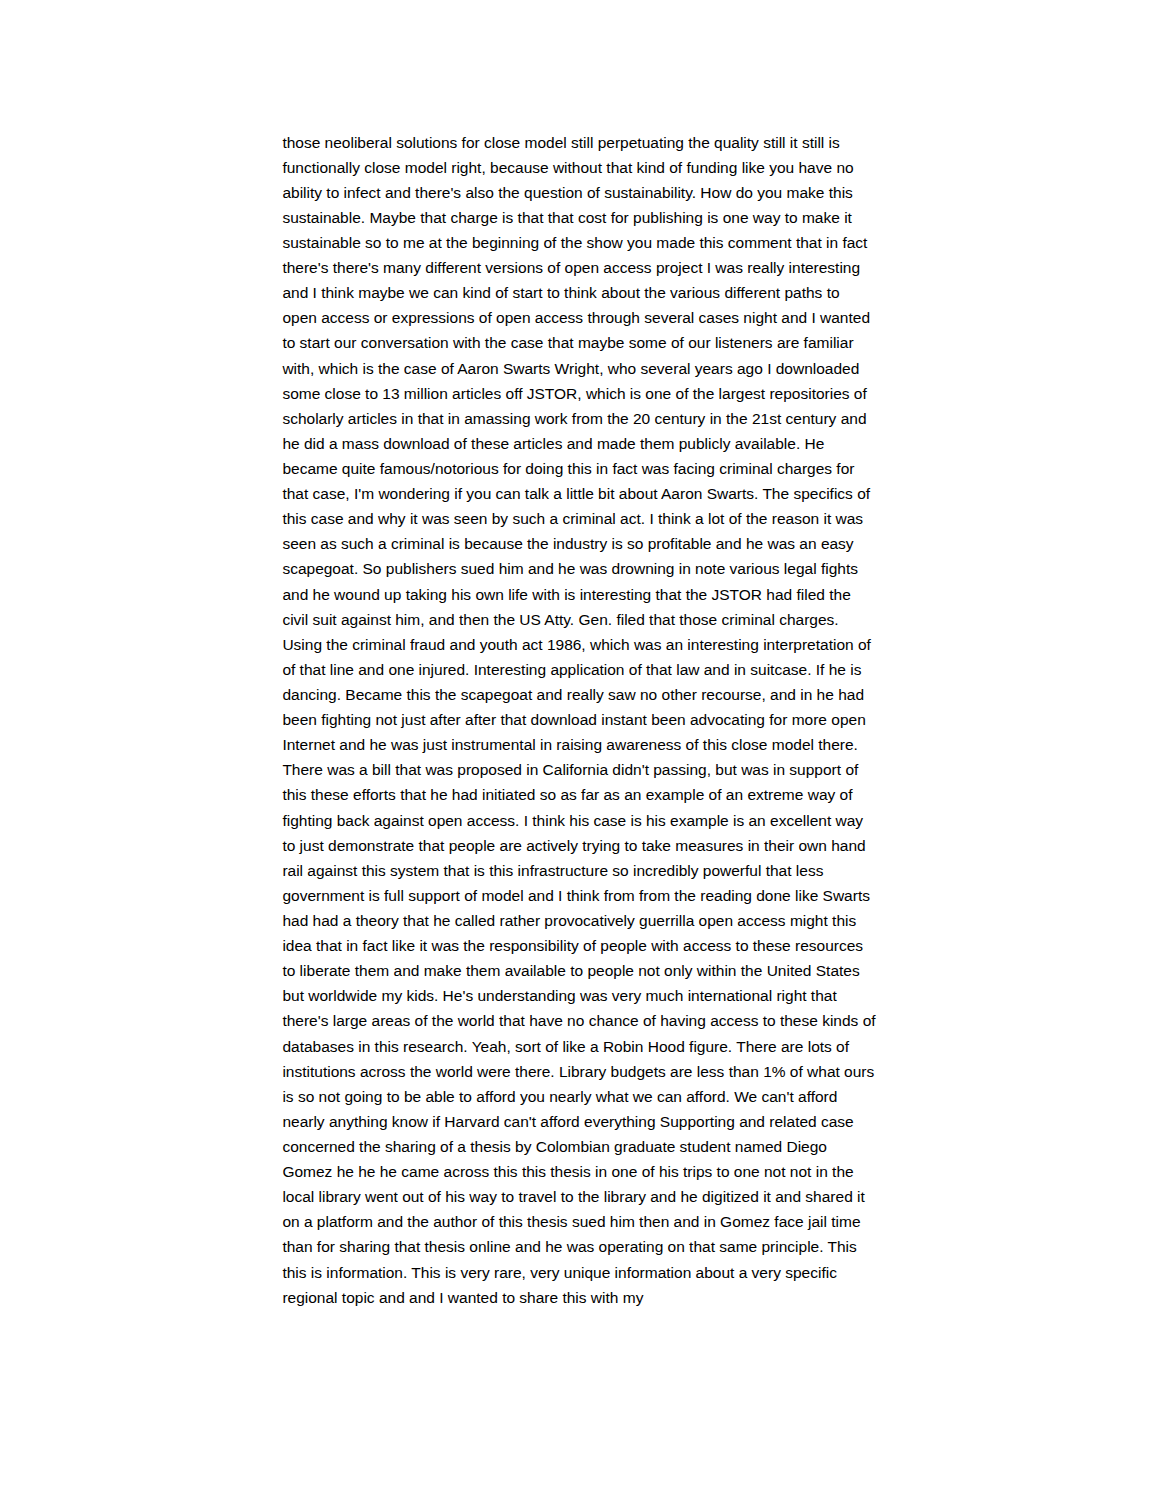those neoliberal solutions for close model still perpetuating the quality still it still is functionally close model right, because without that kind of funding like you have no ability to infect and there's also the question of sustainability. How do you make this sustainable. Maybe that charge is that that cost for publishing is one way to make it sustainable so to me at the beginning of the show you made this comment that in fact there's there's many different versions of open access project I was really interesting and I think maybe we can kind of start to think about the various different paths to open access or expressions of open access through several cases night and I wanted to start our conversation with the case that maybe some of our listeners are familiar with, which is the case of Aaron Swarts Wright, who several years ago I downloaded some close to 13 million articles off JSTOR, which is one of the largest repositories of scholarly articles in that in amassing work from the 20 century in the 21st century and he did a mass download of these articles and made them publicly available. He became quite famous/notorious for doing this in fact was facing criminal charges for that case, I'm wondering if you can talk a little bit about Aaron Swarts. The specifics of this case and why it was seen by such a criminal act. I think a lot of the reason it was seen as such a criminal is because the industry is so profitable and he was an easy scapegoat. So publishers sued him and he was drowning in note various legal fights and he wound up taking his own life with is interesting that the JSTOR had filed the civil suit against him, and then the US Atty. Gen. filed that those criminal charges. Using the criminal fraud and youth act 1986, which was an interesting interpretation of of that line and one injured. Interesting application of that law and in suitcase. If he is dancing. Became this the scapegoat and really saw no other recourse, and in he had been fighting not just after after that download instant been advocating for more open Internet and he was just instrumental in raising awareness of this close model there. There was a bill that was proposed in California didn't passing, but was in support of this these efforts that he had initiated so as far as an example of an extreme way of fighting back against open access. I think his case is his example is an excellent way to just demonstrate that people are actively trying to take measures in their own hand rail against this system that is this infrastructure so incredibly powerful that less government is full support of model and I think from from the reading done like Swarts had had a theory that he called rather provocatively guerrilla open access might this idea that in fact like it was the responsibility of people with access to these resources to liberate them and make them available to people not only within the United States but worldwide my kids. He's understanding was very much international right that there's large areas of the world that have no chance of having access to these kinds of databases in this research. Yeah, sort of like a Robin Hood figure. There are lots of institutions across the world were there. Library budgets are less than 1% of what ours is so not going to be able to afford you nearly what we can afford. We can't afford nearly anything know if Harvard can't afford everything Supporting and related case concerned the sharing of a thesis by Colombian graduate student named Diego Gomez he he he came across this this thesis in one of his trips to one not not in the local library went out of his way to travel to the library and he digitized it and shared it on a platform and the author of this thesis sued him then and in Gomez face jail time than for sharing that thesis online and he was operating on that same principle. This this is information. This is very rare, very unique information about a very specific regional topic and and I wanted to share this with my